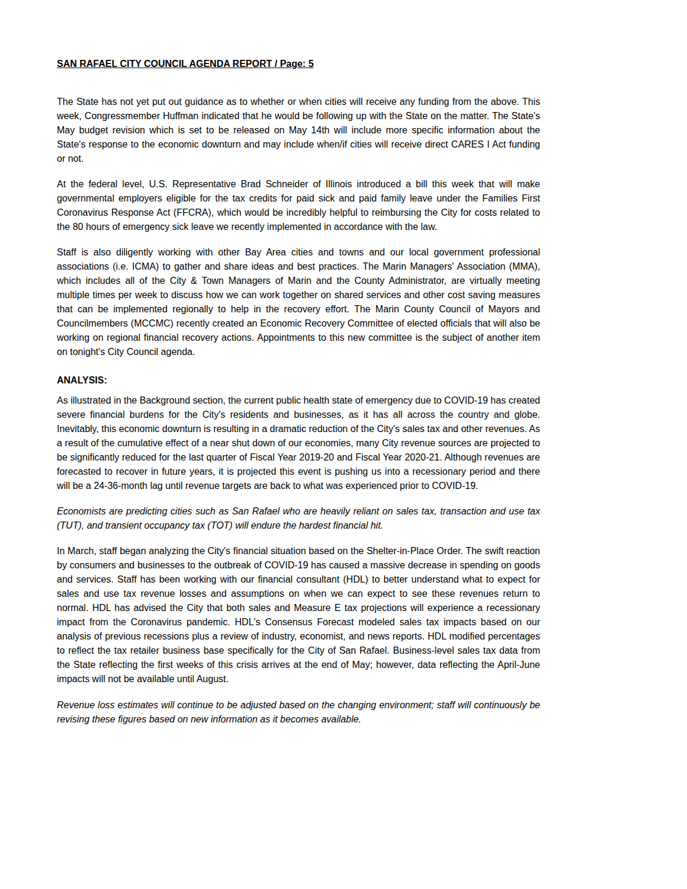SAN RAFAEL CITY COUNCIL AGENDA REPORT / Page: 5
The State has not yet put out guidance as to whether or when cities will receive any funding from the above. This week, Congressmember Huffman indicated that he would be following up with the State on the matter. The State's May budget revision which is set to be released on May 14th will include more specific information about the State's response to the economic downturn and may include when/if cities will receive direct CARES I Act funding or not.
At the federal level, U.S. Representative Brad Schneider of Illinois introduced a bill this week that will make governmental employers eligible for the tax credits for paid sick and paid family leave under the Families First Coronavirus Response Act (FFCRA), which would be incredibly helpful to reimbursing the City for costs related to the 80 hours of emergency sick leave we recently implemented in accordance with the law.
Staff is also diligently working with other Bay Area cities and towns and our local government professional associations (i.e. ICMA) to gather and share ideas and best practices. The Marin Managers' Association (MMA), which includes all of the City & Town Managers of Marin and the County Administrator, are virtually meeting multiple times per week to discuss how we can work together on shared services and other cost saving measures that can be implemented regionally to help in the recovery effort. The Marin County Council of Mayors and Councilmembers (MCCMC) recently created an Economic Recovery Committee of elected officials that will also be working on regional financial recovery actions. Appointments to this new committee is the subject of another item on tonight's City Council agenda.
ANALYSIS:
As illustrated in the Background section, the current public health state of emergency due to COVID-19 has created severe financial burdens for the City's residents and businesses, as it has all across the country and globe. Inevitably, this economic downturn is resulting in a dramatic reduction of the City's sales tax and other revenues. As a result of the cumulative effect of a near shut down of our economies, many City revenue sources are projected to be significantly reduced for the last quarter of Fiscal Year 2019-20 and Fiscal Year 2020-21. Although revenues are forecasted to recover in future years, it is projected this event is pushing us into a recessionary period and there will be a 24-36-month lag until revenue targets are back to what was experienced prior to COVID-19.
Economists are predicting cities such as San Rafael who are heavily reliant on sales tax, transaction and use tax (TUT), and transient occupancy tax (TOT) will endure the hardest financial hit.
In March, staff began analyzing the City's financial situation based on the Shelter-in-Place Order. The swift reaction by consumers and businesses to the outbreak of COVID-19 has caused a massive decrease in spending on goods and services. Staff has been working with our financial consultant (HDL) to better understand what to expect for sales and use tax revenue losses and assumptions on when we can expect to see these revenues return to normal. HDL has advised the City that both sales and Measure E tax projections will experience a recessionary impact from the Coronavirus pandemic. HDL's Consensus Forecast modeled sales tax impacts based on our analysis of previous recessions plus a review of industry, economist, and news reports. HDL modified percentages to reflect the tax retailer business base specifically for the City of San Rafael. Business-level sales tax data from the State reflecting the first weeks of this crisis arrives at the end of May; however, data reflecting the April-June impacts will not be available until August.
Revenue loss estimates will continue to be adjusted based on the changing environment; staff will continuously be revising these figures based on new information as it becomes available.